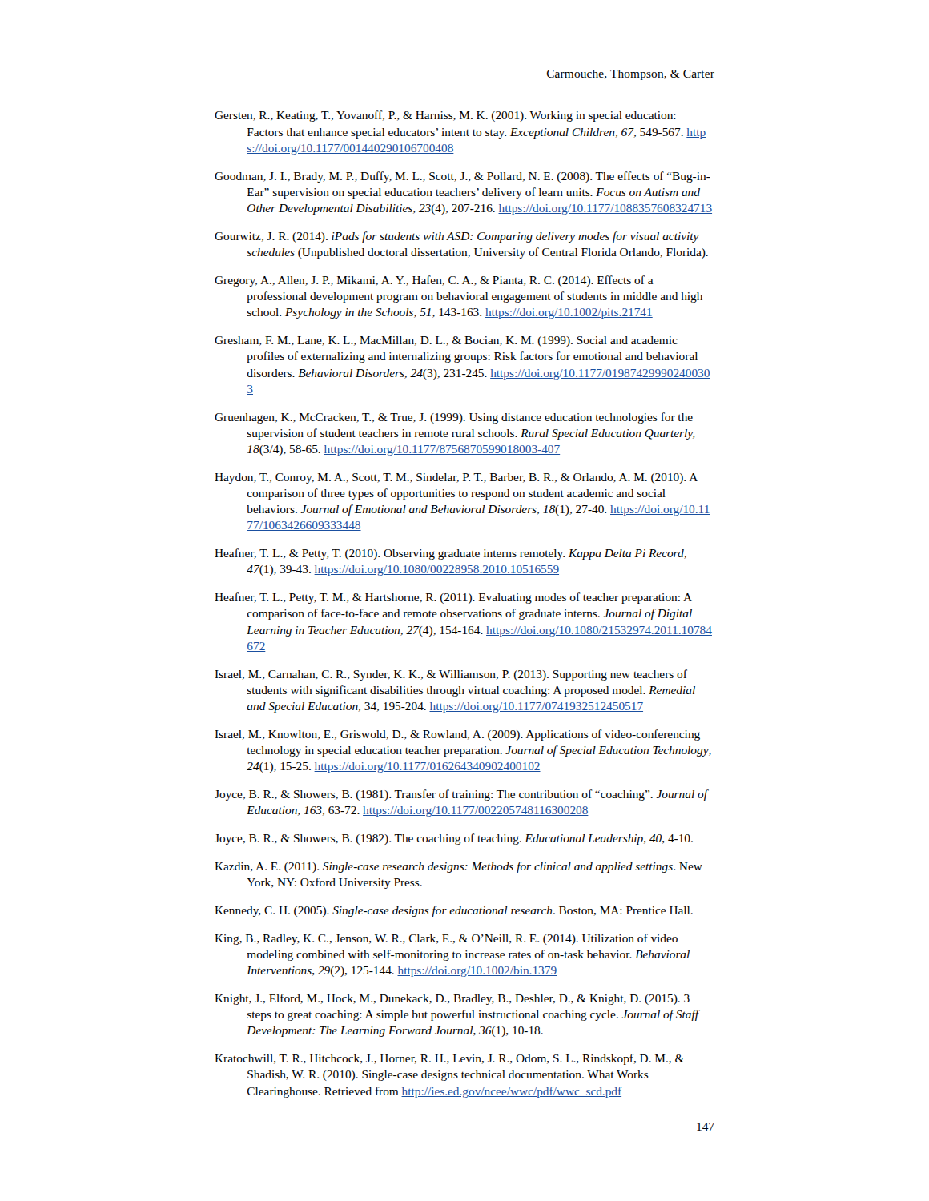Carmouche, Thompson, & Carter
Gersten, R., Keating, T., Yovanoff, P., & Harniss, M. K. (2001). Working in special education: Factors that enhance special educators’ intent to stay. Exceptional Children, 67, 549-567. https://doi.org/10.1177/001440290106700408
Goodman, J. I., Brady, M. P., Duffy, M. L., Scott, J., & Pollard, N. E. (2008). The effects of “Bug-in-Ear” supervision on special education teachers’ delivery of learn units. Focus on Autism and Other Developmental Disabilities, 23(4), 207-216. https://doi.org/10.1177/1088357608324713
Gourwitz, J. R. (2014). iPads for students with ASD: Comparing delivery modes for visual activity schedules (Unpublished doctoral dissertation, University of Central Florida Orlando, Florida).
Gregory, A., Allen, J. P., Mikami, A. Y., Hafen, C. A., & Pianta, R. C. (2014). Effects of a professional development program on behavioral engagement of students in middle and high school. Psychology in the Schools, 51, 143-163. https://doi.org/10.1002/pits.21741
Gresham, F. M., Lane, K. L., MacMillan, D. L., & Bocian, K. M. (1999). Social and academic profiles of externalizing and internalizing groups: Risk factors for emotional and behavioral disorders. Behavioral Disorders, 24(3), 231-245. https://doi.org/10.1177/019874299902400303
Gruenhagen, K., McCracken, T., & True, J. (1999). Using distance education technologies for the supervision of student teachers in remote rural schools. Rural Special Education Quarterly, 18(3/4), 58-65. https://doi.org/10.1177/8756870599018003-407
Haydon, T., Conroy, M. A., Scott, T. M., Sindelar, P. T., Barber, B. R., & Orlando, A. M. (2010). A comparison of three types of opportunities to respond on student academic and social behaviors. Journal of Emotional and Behavioral Disorders, 18(1), 27-40. https://doi.org/10.1177/1063426609333448
Heafner, T. L., & Petty, T. (2010). Observing graduate interns remotely. Kappa Delta Pi Record, 47(1), 39-43. https://doi.org/10.1080/00228958.2010.10516559
Heafner, T. L., Petty, T. M., & Hartshorne, R. (2011). Evaluating modes of teacher preparation: A comparison of face-to-face and remote observations of graduate interns. Journal of Digital Learning in Teacher Education, 27(4), 154-164. https://doi.org/10.1080/21532974.2011.10784672
Israel, M., Carnahan, C. R., Synder, K. K., & Williamson, P. (2013). Supporting new teachers of students with significant disabilities through virtual coaching: A proposed model. Remedial and Special Education, 34, 195-204. https://doi.org/10.1177/0741932512450517
Israel, M., Knowlton, E., Griswold, D., & Rowland, A. (2009). Applications of video-conferencing technology in special education teacher preparation. Journal of Special Education Technology, 24(1), 15-25. https://doi.org/10.1177/016264340902400102
Joyce, B. R., & Showers, B. (1981). Transfer of training: The contribution of “coaching”. Journal of Education, 163, 63-72. https://doi.org/10.1177/002205748116300208
Joyce, B. R., & Showers, B. (1982). The coaching of teaching. Educational Leadership, 40, 4-10.
Kazdin, A. E. (2011). Single-case research designs: Methods for clinical and applied settings. New York, NY: Oxford University Press.
Kennedy, C. H. (2005). Single-case designs for educational research. Boston, MA: Prentice Hall.
King, B., Radley, K. C., Jenson, W. R., Clark, E., & O’Neill, R. E. (2014). Utilization of video modeling combined with self-monitoring to increase rates of on-task behavior. Behavioral Interventions, 29(2), 125-144. https://doi.org/10.1002/bin.1379
Knight, J., Elford, M., Hock, M., Dunekack, D., Bradley, B., Deshler, D., & Knight, D. (2015). 3 steps to great coaching: A simple but powerful instructional coaching cycle. Journal of Staff Development: The Learning Forward Journal, 36(1), 10-18.
Kratochwill, T. R., Hitchcock, J., Horner, R. H., Levin, J. R., Odom, S. L., Rindskopf, D. M., & Shadish, W. R. (2010). Single-case designs technical documentation. What Works Clearinghouse. Retrieved from http://ies.ed.gov/ncee/wwc/pdf/wwc_scd.pdf
147